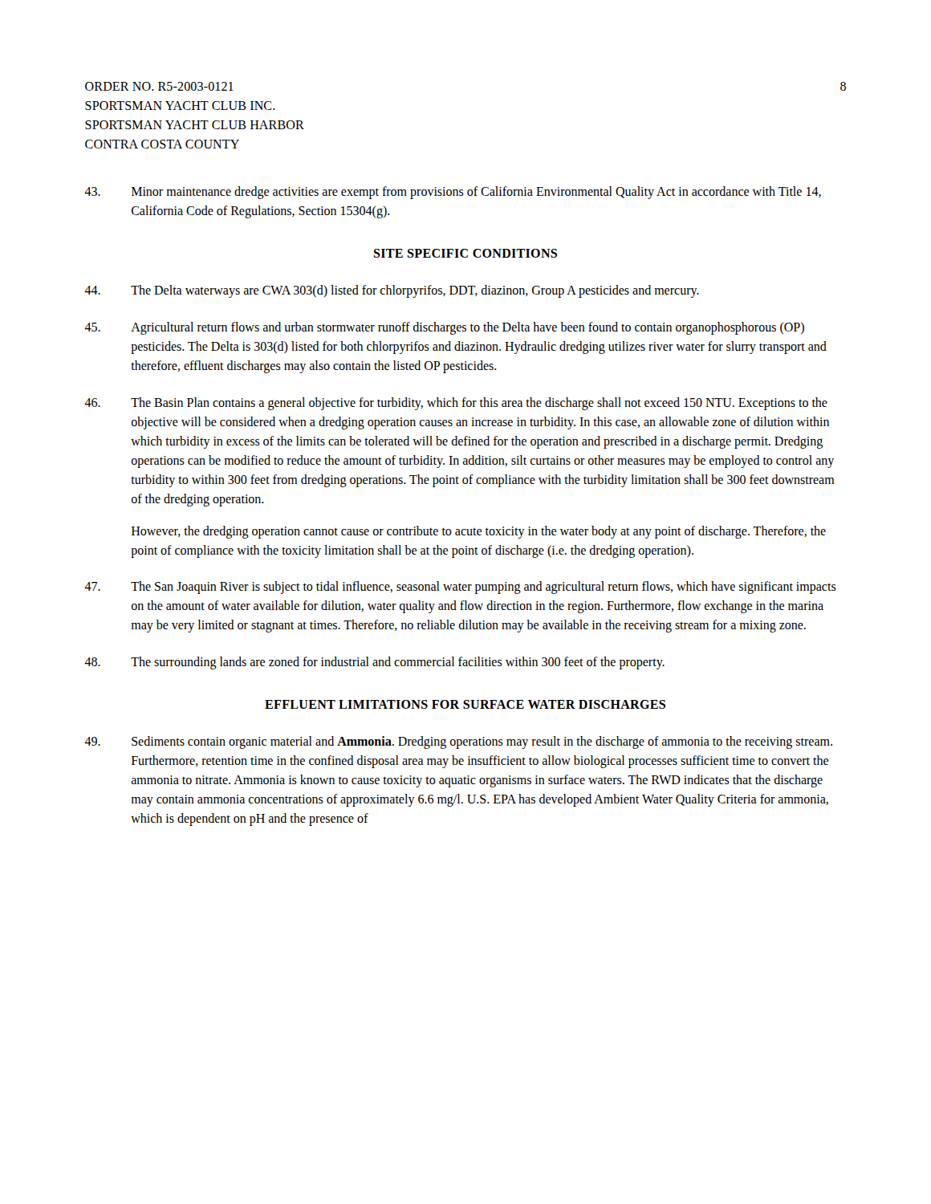8
Order No. R5-2003-0121
Sportsman Yacht Club Inc.
Sportsman Yacht Club Harbor
Contra Costa County
43. Minor maintenance dredge activities are exempt from provisions of California Environmental Quality Act in accordance with Title 14, California Code of Regulations, Section 15304(g).
Site Specific Conditions
44. The Delta waterways are CWA 303(d) listed for chlorpyrifos, DDT, diazinon, Group A pesticides and mercury.
45. Agricultural return flows and urban stormwater runoff discharges to the Delta have been found to contain organophosphorous (OP) pesticides. The Delta is 303(d) listed for both chlorpyrifos and diazinon. Hydraulic dredging utilizes river water for slurry transport and therefore, effluent discharges may also contain the listed OP pesticides.
46.
The Basin Plan contains a general objective for turbidity, which for this area the discharge shall not exceed 150 NTU. Exceptions to the objective will be considered when a dredging operation causes an increase in turbidity. In this case, an allowable zone of dilution within which turbidity in excess of the limits can be tolerated will be defined for the operation and prescribed in a discharge permit. Dredging operations can be modified to reduce the amount of turbidity. In addition, silt curtains or other measures may be employed to control any turbidity to within 300 feet from dredging operations. The point of compliance with the turbidity limitation shall be 300 feet downstream of the dredging operation.
However, the dredging operation cannot cause or contribute to acute toxicity in the water body at any point of discharge. Therefore, the point of compliance with the toxicity limitation shall be at the point of discharge (i.e. the dredging operation).
47. The San Joaquin River is subject to tidal influence, seasonal water pumping and agricultural return flows, which have significant impacts on the amount of water available for dilution, water quality and flow direction in the region. Furthermore, flow exchange in the marina may be very limited or stagnant at times. Therefore, no reliable dilution may be available in the receiving stream for a mixing zone.
48. The surrounding lands are zoned for industrial and commercial facilities within 300 feet of the property.
Effluent Limitations for Surface Water Discharges
49. Sediments contain organic material and Ammonia. Dredging operations may result in the discharge of ammonia to the receiving stream. Furthermore, retention time in the confined disposal area may be insufficient to allow biological processes sufficient time to convert the ammonia to nitrate. Ammonia is known to cause toxicity to aquatic organisms in surface waters. The RWD indicates that the discharge may contain ammonia concentrations of approximately 6.6 mg/l. U.S. EPA has developed Ambient Water Quality Criteria for ammonia, which is dependent on pH and the presence of